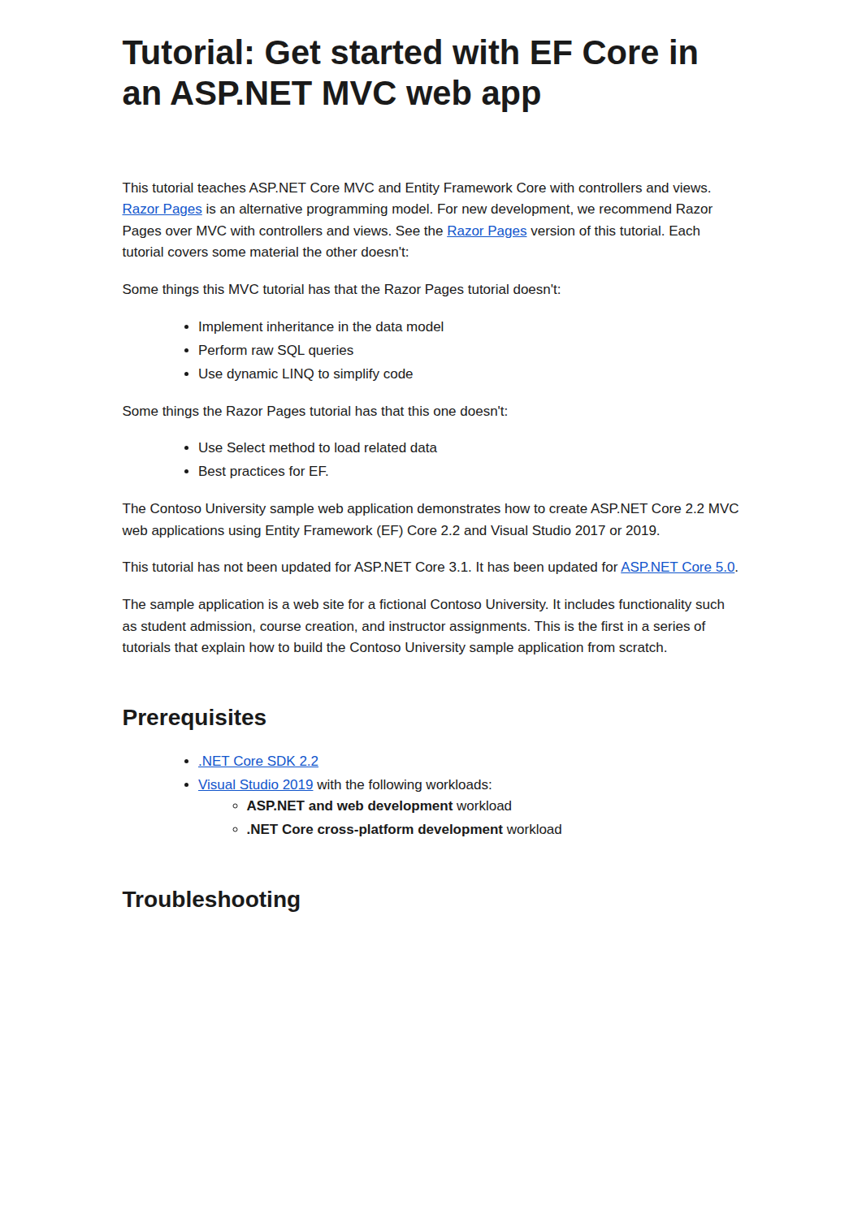Tutorial: Get started with EF Core in an ASP.NET MVC web app
This tutorial teaches ASP.NET Core MVC and Entity Framework Core with controllers and views. Razor Pages is an alternative programming model. For new development, we recommend Razor Pages over MVC with controllers and views. See the Razor Pages version of this tutorial. Each tutorial covers some material the other doesn't:
Some things this MVC tutorial has that the Razor Pages tutorial doesn't:
Implement inheritance in the data model
Perform raw SQL queries
Use dynamic LINQ to simplify code
Some things the Razor Pages tutorial has that this one doesn't:
Use Select method to load related data
Best practices for EF.
The Contoso University sample web application demonstrates how to create ASP.NET Core 2.2 MVC web applications using Entity Framework (EF) Core 2.2 and Visual Studio 2017 or 2019.
This tutorial has not been updated for ASP.NET Core 3.1. It has been updated for ASP.NET Core 5.0.
The sample application is a web site for a fictional Contoso University. It includes functionality such as student admission, course creation, and instructor assignments. This is the first in a series of tutorials that explain how to build the Contoso University sample application from scratch.
Prerequisites
.NET Core SDK 2.2
Visual Studio 2019 with the following workloads:
ASP.NET and web development workload
.NET Core cross-platform development workload
Troubleshooting